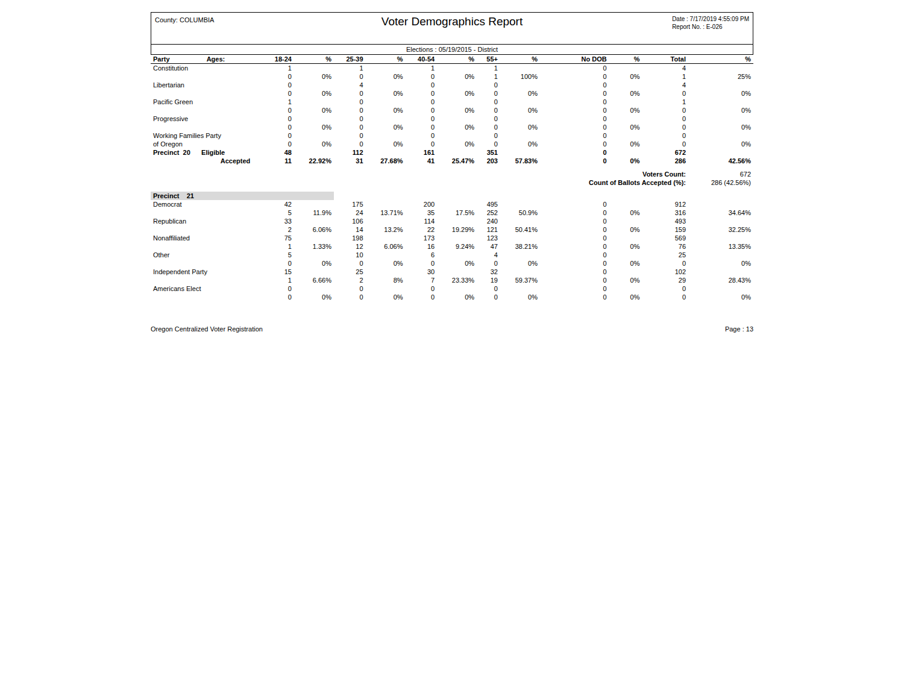County: COLUMBIA
Voter Demographics Report
Date : 7/17/2019 4:55:09 PM
Report No. : E-026
Elections : 05/19/2015 - District
| Party Ages: | 18-24 | % | 25-39 | % | 40-54 | % | 55+ | % | No DOB | % | Total | % |
| --- | --- | --- | --- | --- | --- | --- | --- | --- | --- | --- | --- | --- |
| Constitution | 1 | | 1 | | 1 | | 1 | | 0 | | 4 | |
| | 0 | 0% | 0 | 0% | 0 | 0% | 1 | 100% | 0 | 0% | 1 | 25% |
| Libertarian | 0 | | 4 | | 0 | | 0 | | 0 | | 4 | |
| | 0 | 0% | 0 | 0% | 0 | 0% | 0 | 0% | 0 | 0% | 0 | 0% |
| Pacific Green | 1 | | 0 | | 0 | | 0 | | 0 | | 1 | |
| | 0 | 0% | 0 | 0% | 0 | 0% | 0 | 0% | 0 | 0% | 0 | 0% |
| Progressive | 0 | | 0 | | 0 | | 0 | | 0 | | 0 | |
| | 0 | 0% | 0 | 0% | 0 | 0% | 0 | 0% | 0 | 0% | 0 | 0% |
| Working Families Party | 0 | | 0 | | 0 | | 0 | | 0 | | 0 | |
| of Oregon | 0 | 0% | 0 | 0% | 0 | 0% | 0 | 0% | 0 | 0% | 0 | 0% |
| Precinct 20 Eligible | 48 | | 112 | | 161 | | 351 | | 0 | | 672 | |
| Accepted | 11 | 22.92% | 31 | 27.68% | 41 | 25.47% | 203 | 57.83% | 0 | 0% | 286 | 42.56% |
| | Voters Count: | 672 |
| | Count of Ballots Accepted (%): | 286 (42.56%) |
| Precinct 21 | |
| Democrat | 42 | | 175 | | 200 | | 495 | | 0 | | 912 | |
| | 5 | 11.9% | 24 | 13.71% | 35 | 17.5% | 252 | 50.9% | 0 | 0% | 316 | 34.64% |
| Republican | 33 | | 106 | | 114 | | 240 | | 0 | | 493 | |
| | 2 | 6.06% | 14 | 13.2% | 22 | 19.29% | 121 | 50.41% | 0 | 0% | 159 | 32.25% |
| Nonaffiliated | 75 | | 198 | | 173 | | 123 | | 0 | | 569 | |
| | 1 | 1.33% | 12 | 6.06% | 16 | 9.24% | 47 | 38.21% | 0 | 0% | 76 | 13.35% |
| Other | 5 | | 10 | | 6 | | 4 | | 0 | | 25 | |
| | 0 | 0% | 0 | 0% | 0 | 0% | 0 | 0% | 0 | 0% | 0 | 0% |
| Independent Party | 15 | | 25 | | 30 | | 32 | | 0 | | 102 | |
| | 1 | 6.66% | 2 | 8% | 7 | 23.33% | 19 | 59.37% | 0 | 0% | 29 | 28.43% |
| Americans Elect | 0 | | 0 | | 0 | | 0 | | 0 | | 0 | |
| | 0 | 0% | 0 | 0% | 0 | 0% | 0 | 0% | 0 | 0% | 0 | 0% |
Oregon Centralized Voter Registration
Page : 13